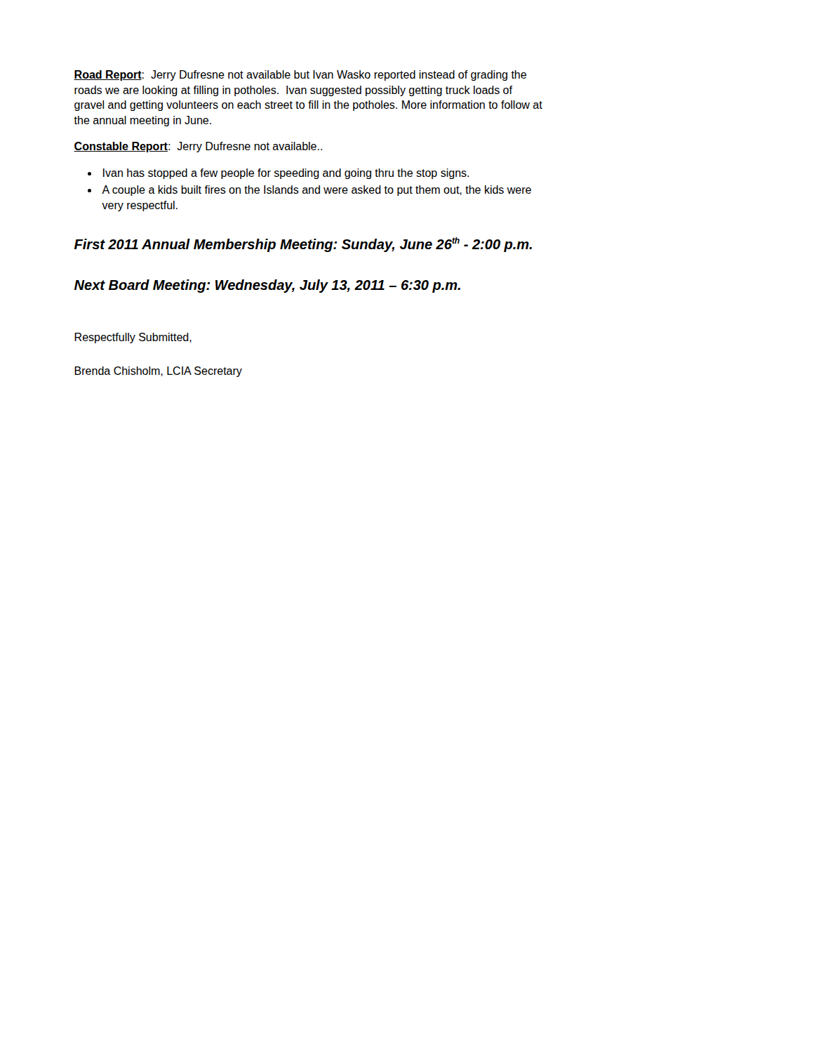Road Report: Jerry Dufresne not available but Ivan Wasko reported instead of grading the roads we are looking at filling in potholes. Ivan suggested possibly getting truck loads of gravel and getting volunteers on each street to fill in the potholes. More information to follow at the annual meeting in June.
Constable Report: Jerry Dufresne not available..
Ivan has stopped a few people for speeding and going thru the stop signs.
A couple a kids built fires on the Islands and were asked to put them out, the kids were very respectful.
First 2011 Annual Membership Meeting: Sunday, June 26th - 2:00 p.m.
Next Board Meeting: Wednesday, July 13, 2011 – 6:30 p.m.
Respectfully Submitted,
Brenda Chisholm, LCIA Secretary